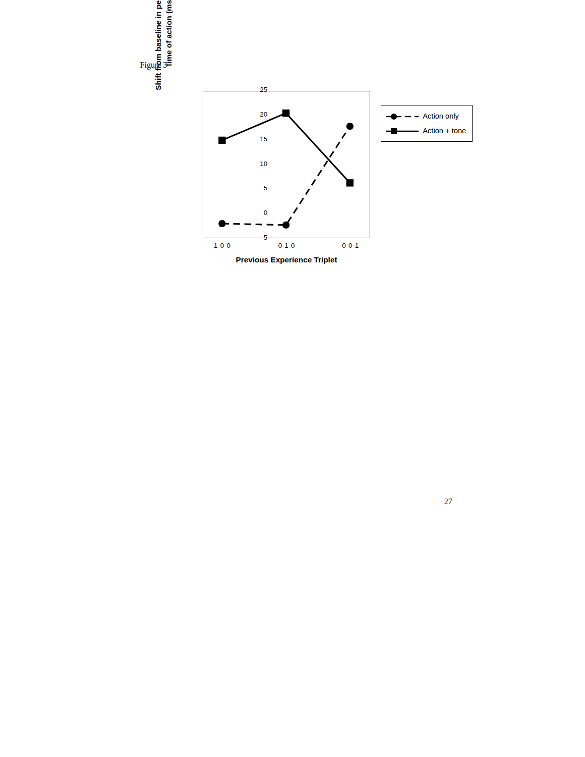Figure 3
Shift from baseline in perceived
time of action (ms)
25
20
15
10
5
0
-5
1 0 0
0 1 0
0 0 1
Previous Experience Triplet
Action only
Action + tone
27